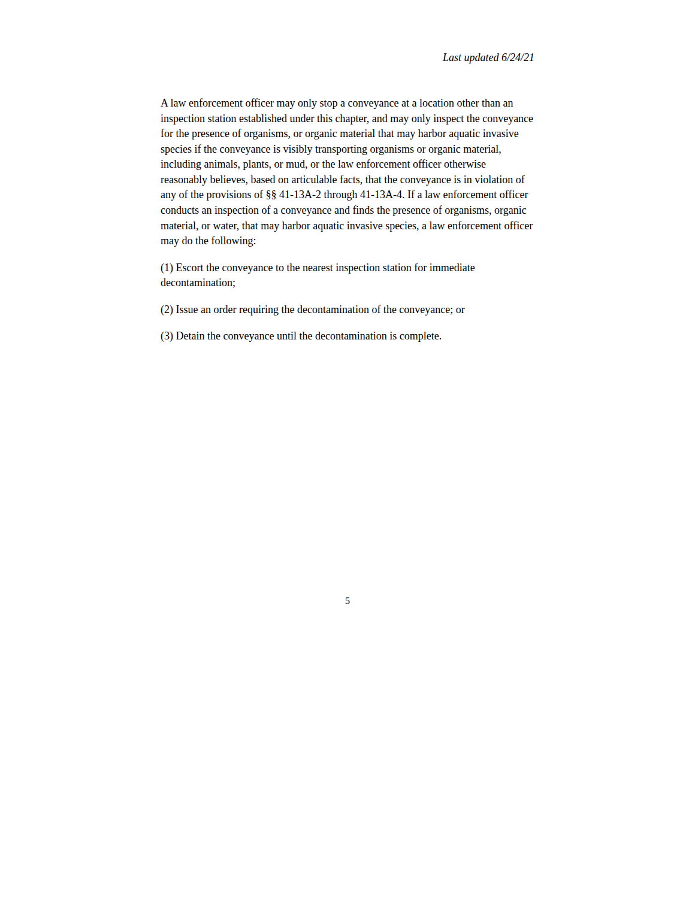Last updated 6/24/21
A law enforcement officer may only stop a conveyance at a location other than an inspection station established under this chapter, and may only inspect the conveyance for the presence of organisms, or organic material that may harbor aquatic invasive species if the conveyance is visibly transporting organisms or organic material, including animals, plants, or mud, or the law enforcement officer otherwise reasonably believes, based on articulable facts, that the conveyance is in violation of any of the provisions of §§ 41-13A-2 through 41-13A-4. If a law enforcement officer conducts an inspection of a conveyance and finds the presence of organisms, organic material, or water, that may harbor aquatic invasive species, a law enforcement officer may do the following:
(1) Escort the conveyance to the nearest inspection station for immediate decontamination;
(2) Issue an order requiring the decontamination of the conveyance; or
(3) Detain the conveyance until the decontamination is complete.
5